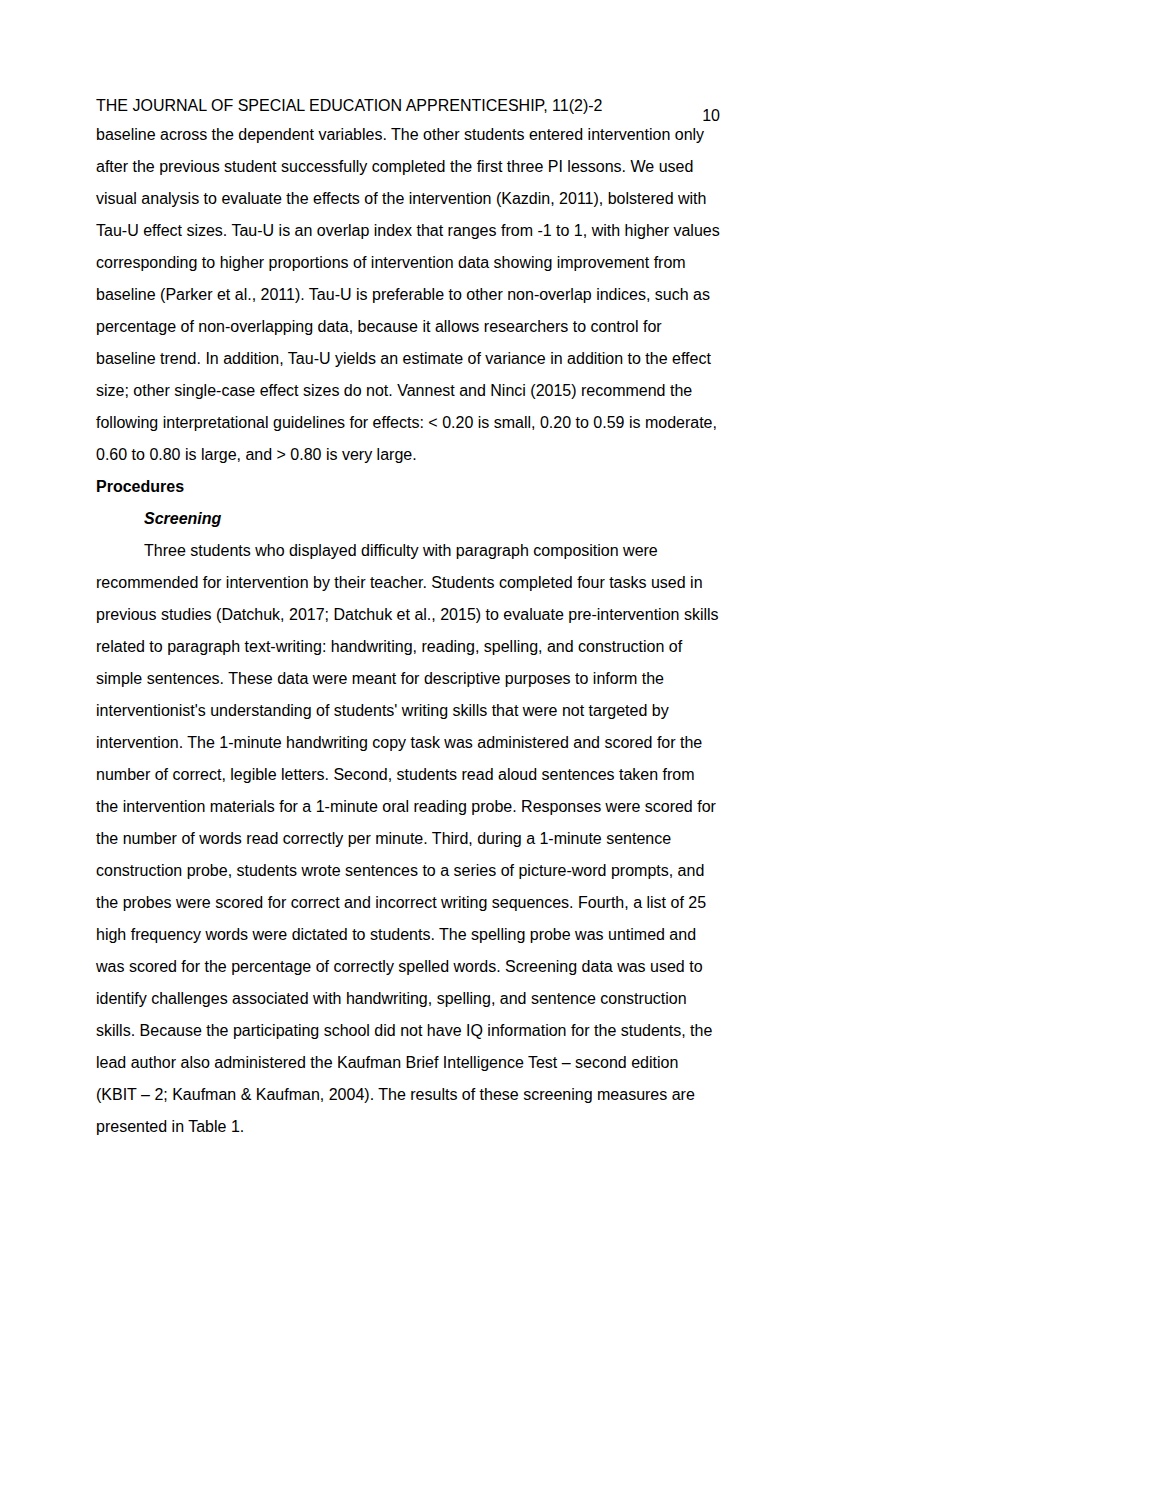The Journal of Special Education Apprenticeship, 11(2)-2 10
baseline across the dependent variables. The other students entered intervention only after the previous student successfully completed the first three PI lessons. We used visual analysis to evaluate the effects of the intervention (Kazdin, 2011), bolstered with Tau-U effect sizes. Tau-U is an overlap index that ranges from -1 to 1, with higher values corresponding to higher proportions of intervention data showing improvement from baseline (Parker et al., 2011). Tau-U is preferable to other non-overlap indices, such as percentage of non-overlapping data, because it allows researchers to control for baseline trend. In addition, Tau-U yields an estimate of variance in addition to the effect size; other single-case effect sizes do not. Vannest and Ninci (2015) recommend the following interpretational guidelines for effects: < 0.20 is small, 0.20 to 0.59 is moderate, 0.60 to 0.80 is large, and > 0.80 is very large.
Procedures
Screening
Three students who displayed difficulty with paragraph composition were recommended for intervention by their teacher. Students completed four tasks used in previous studies (Datchuk, 2017; Datchuk et al., 2015) to evaluate pre-intervention skills related to paragraph text-writing: handwriting, reading, spelling, and construction of simple sentences. These data were meant for descriptive purposes to inform the interventionist's understanding of students' writing skills that were not targeted by intervention. The 1-minute handwriting copy task was administered and scored for the number of correct, legible letters. Second, students read aloud sentences taken from the intervention materials for a 1-minute oral reading probe. Responses were scored for the number of words read correctly per minute. Third, during a 1-minute sentence construction probe, students wrote sentences to a series of picture-word prompts, and the probes were scored for correct and incorrect writing sequences. Fourth, a list of 25 high frequency words were dictated to students. The spelling probe was untimed and was scored for the percentage of correctly spelled words. Screening data was used to identify challenges associated with handwriting, spelling, and sentence construction skills. Because the participating school did not have IQ information for the students, the lead author also administered the Kaufman Brief Intelligence Test – second edition (KBIT – 2; Kaufman & Kaufman, 2004). The results of these screening measures are presented in Table 1.